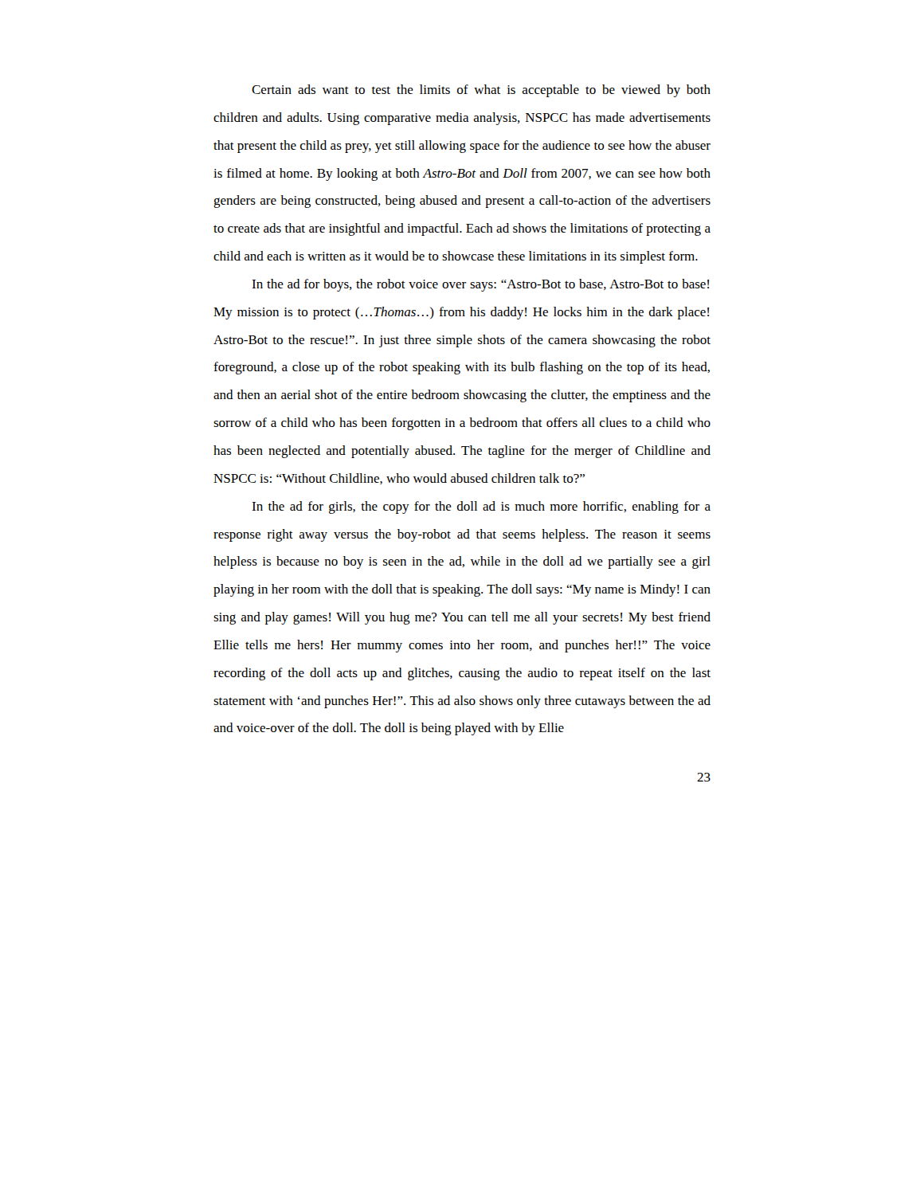Certain ads want to test the limits of what is acceptable to be viewed by both children and adults. Using comparative media analysis, NSPCC has made advertisements that present the child as prey, yet still allowing space for the audience to see how the abuser is filmed at home. By looking at both Astro-Bot and Doll from 2007, we can see how both genders are being constructed, being abused and present a call-to-action of the advertisers to create ads that are insightful and impactful. Each ad shows the limitations of protecting a child and each is written as it would be to showcase these limitations in its simplest form.
In the ad for boys, the robot voice over says: “Astro-Bot to base, Astro-Bot to base! My mission is to protect (…Thomas…) from his daddy! He locks him in the dark place! Astro-Bot to the rescue!”. In just three simple shots of the camera showcasing the robot foreground, a close up of the robot speaking with its bulb flashing on the top of its head, and then an aerial shot of the entire bedroom showcasing the clutter, the emptiness and the sorrow of a child who has been forgotten in a bedroom that offers all clues to a child who has been neglected and potentially abused. The tagline for the merger of Childline and NSPCC is: “Without Childline, who would abused children talk to?”
In the ad for girls, the copy for the doll ad is much more horrific, enabling for a response right away versus the boy-robot ad that seems helpless. The reason it seems helpless is because no boy is seen in the ad, while in the doll ad we partially see a girl playing in her room with the doll that is speaking. The doll says: “My name is Mindy! I can sing and play games! Will you hug me? You can tell me all your secrets! My best friend Ellie tells me hers! Her mummy comes into her room, and punches her!!” The voice recording of the doll acts up and glitches, causing the audio to repeat itself on the last statement with ‘and punches Her!”. This ad also shows only three cutaways between the ad and voice-over of the doll. The doll is being played with by Ellie
23